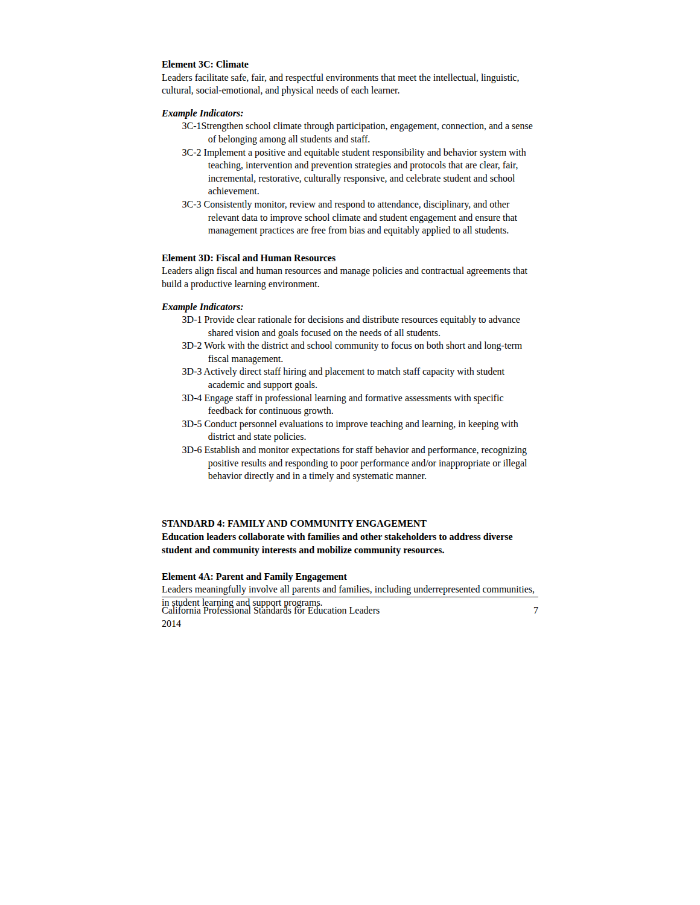Element 3C: Climate
Leaders facilitate safe, fair, and respectful environments that meet the intellectual, linguistic, cultural, social-emotional, and physical needs of each learner.
Example Indicators:
3C-1Strengthen school climate through participation, engagement, connection, and a sense of belonging among all students and staff.
3C-2 Implement a positive and equitable student responsibility and behavior system with teaching, intervention and prevention strategies and protocols that are clear, fair, incremental, restorative, culturally responsive, and celebrate student and school achievement.
3C-3 Consistently monitor, review and respond to attendance, disciplinary, and other relevant data to improve school climate and student engagement and ensure that management practices are free from bias and equitably applied to all students.
Element 3D: Fiscal and Human Resources
Leaders align fiscal and human resources and manage policies and contractual agreements that build a productive learning environment.
Example Indicators:
3D-1 Provide clear rationale for decisions and distribute resources equitably to advance shared vision and goals focused on the needs of all students.
3D-2 Work with the district and school community to focus on both short and long-term fiscal management.
3D-3 Actively direct staff hiring and placement to match staff capacity with student academic and support goals.
3D-4 Engage staff in professional learning and formative assessments with specific feedback for continuous growth.
3D-5 Conduct personnel evaluations to improve teaching and learning, in keeping with district and state policies.
3D-6 Establish and monitor expectations for staff behavior and performance, recognizing positive results and responding to poor performance and/or inappropriate or illegal behavior directly and in a timely and systematic manner.
STANDARD 4: FAMILY AND COMMUNITY ENGAGEMENT
Education leaders collaborate with families and other stakeholders to address diverse student and community interests and mobilize community resources.
Element 4A: Parent and Family Engagement
Leaders meaningfully involve all parents and families, including underrepresented communities, in student learning and support programs.
California Professional Standards for Education Leaders
2014
7